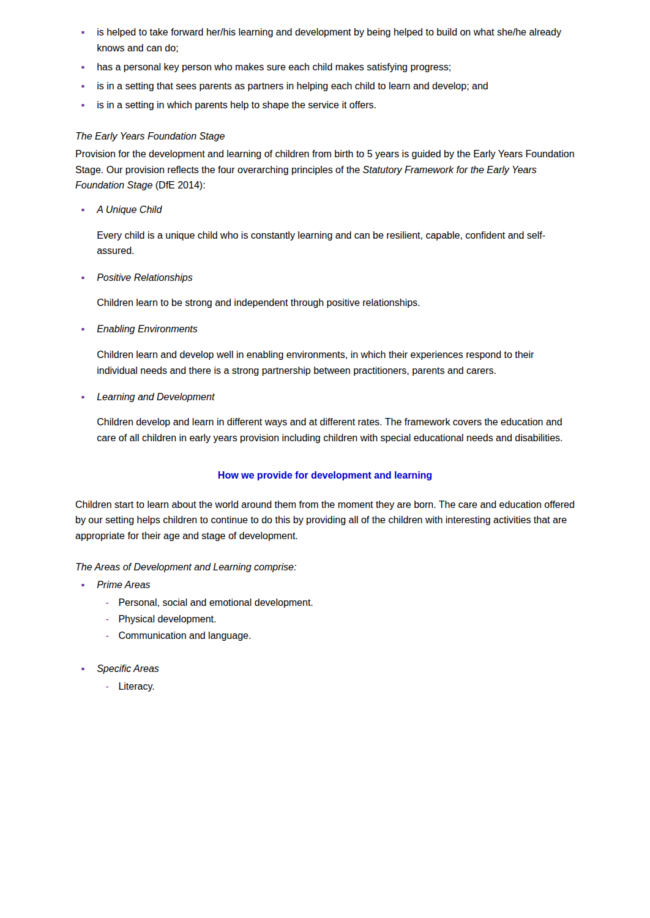is helped to take forward her/his learning and development by being helped to build on what she/he already knows and can do;
has a personal key person who makes sure each child makes satisfying progress;
is in a setting that sees parents as partners in helping each child to learn and develop; and
is in a setting in which parents help to shape the service it offers.
The Early Years Foundation Stage
Provision for the development and learning of children from birth to 5 years is guided by the Early Years Foundation Stage. Our provision reflects the four overarching principles of the Statutory Framework for the Early Years Foundation Stage (DfE 2014):
A Unique Child
Every child is a unique child who is constantly learning and can be resilient, capable, confident and self-assured.
Positive Relationships
Children learn to be strong and independent through positive relationships.
Enabling Environments
Children learn and develop well in enabling environments, in which their experiences respond to their individual needs and there is a strong partnership between practitioners, parents and carers.
Learning and Development
Children develop and learn in different ways and at different rates. The framework covers the education and care of all children in early years provision including children with special educational needs and disabilities.
How we provide for development and learning
Children start to learn about the world around them from the moment they are born. The care and education offered by our setting helps children to continue to do this by providing all of the children with interesting activities that are appropriate for their age and stage of development.
The Areas of Development and Learning comprise:
Prime Areas
Personal, social and emotional development.
Physical development.
Communication and language.
Specific Areas
Literacy.